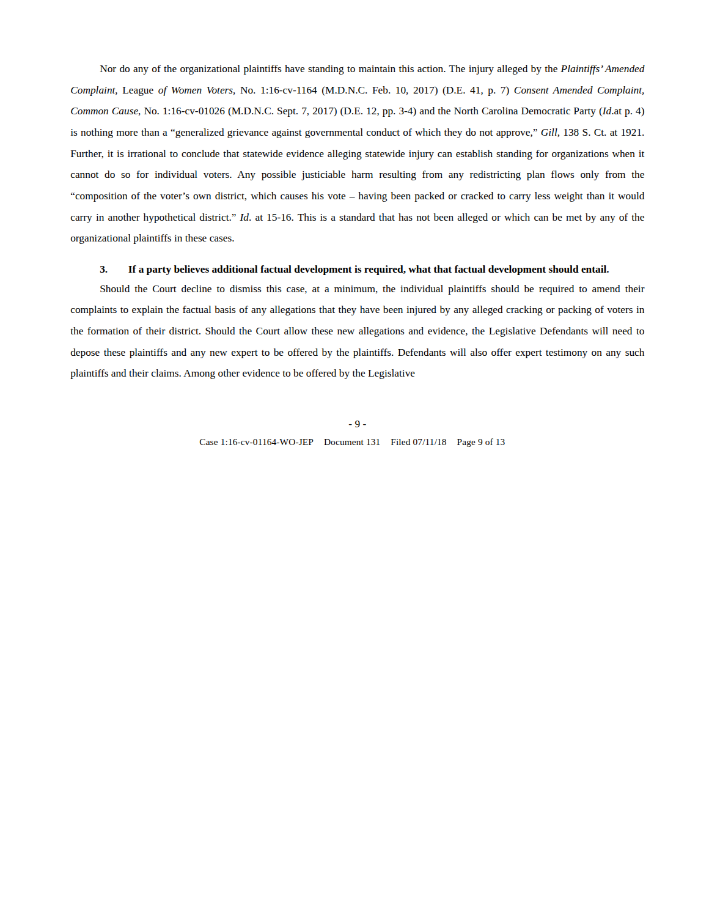Nor do any of the organizational plaintiffs have standing to maintain this action. The injury alleged by the Plaintiffs’ Amended Complaint, League of Women Voters, No. 1:16-cv-1164 (M.D.N.C. Feb. 10, 2017) (D.E. 41, p. 7) Consent Amended Complaint, Common Cause, No. 1:16-cv-01026 (M.D.N.C. Sept. 7, 2017) (D.E. 12, pp. 3-4) and the North Carolina Democratic Party (Id.at p. 4) is nothing more than a “generalized grievance against governmental conduct of which they do not approve,” Gill, 138 S. Ct. at 1921. Further, it is irrational to conclude that statewide evidence alleging statewide injury can establish standing for organizations when it cannot do so for individual voters. Any possible justiciable harm resulting from any redistricting plan flows only from the “composition of the voter’s own district, which causes his vote – having been packed or cracked to carry less weight than it would carry in another hypothetical district.” Id. at 15-16. This is a standard that has not been alleged or which can be met by any of the organizational plaintiffs in these cases.
3. If a party believes additional factual development is required, what that factual development should entail.
Should the Court decline to dismiss this case, at a minimum, the individual plaintiffs should be required to amend their complaints to explain the factual basis of any allegations that they have been injured by any alleged cracking or packing of voters in the formation of their district. Should the Court allow these new allegations and evidence, the Legislative Defendants will need to depose these plaintiffs and any new expert to be offered by the plaintiffs. Defendants will also offer expert testimony on any such plaintiffs and their claims. Among other evidence to be offered by the Legislative
- 9 -
Case 1:16-cv-01164-WO-JEP Document 131 Filed 07/11/18 Page 9 of 13